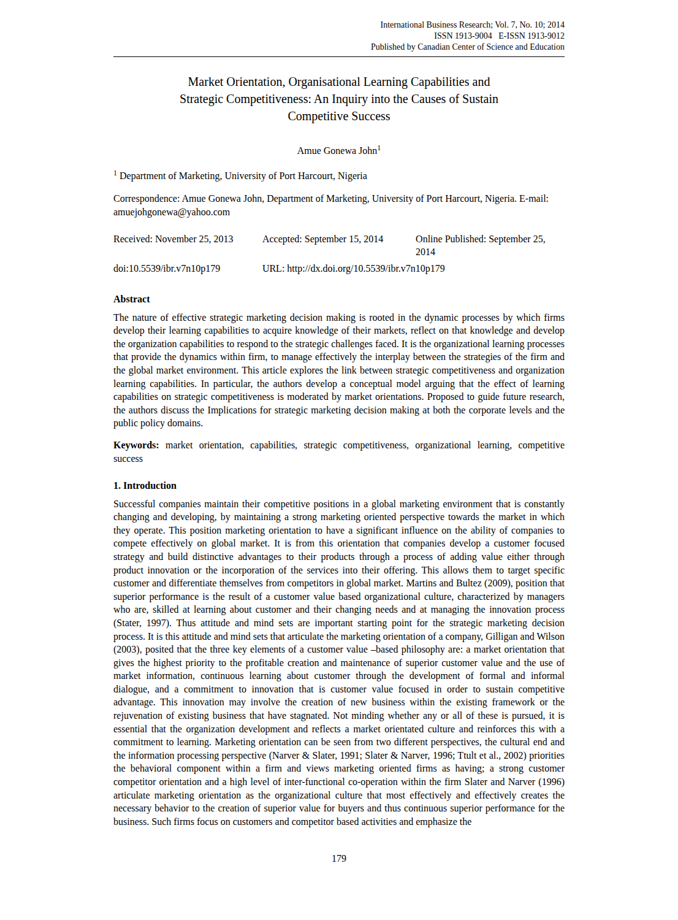International Business Research; Vol. 7, No. 10; 2014
ISSN 1913-9004 E-ISSN 1913-9012
Published by Canadian Center of Science and Education
Market Orientation, Organisational Learning Capabilities and
Strategic Competitiveness: An Inquiry into the Causes of Sustain
Competitive Success
Amue Gonewa John1
1 Department of Marketing, University of Port Harcourt, Nigeria
Correspondence: Amue Gonewa John, Department of Marketing, University of Port Harcourt, Nigeria. E-mail: amuejohgonewa@yahoo.com
| Received: November 25, 2013 | Accepted: September 15, 2014 | Online Published: September 25, 2014 |
| doi:10.5539/ibr.v7n10p179 | URL: http://dx.doi.org/10.5539/ibr.v7n10p179 |
Abstract
The nature of effective strategic marketing decision making is rooted in the dynamic processes by which firms develop their learning capabilities to acquire knowledge of their markets, reflect on that knowledge and develop the organization capabilities to respond to the strategic challenges faced. It is the organizational learning processes that provide the dynamics within firm, to manage effectively the interplay between the strategies of the firm and the global market environment. This article explores the link between strategic competitiveness and organization learning capabilities. In particular, the authors develop a conceptual model arguing that the effect of learning capabilities on strategic competitiveness is moderated by market orientations. Proposed to guide future research, the authors discuss the Implications for strategic marketing decision making at both the corporate levels and the public policy domains.
Keywords: market orientation, capabilities, strategic competitiveness, organizational learning, competitive success
1. Introduction
Successful companies maintain their competitive positions in a global marketing environment that is constantly changing and developing, by maintaining a strong marketing oriented perspective towards the market in which they operate. This position marketing orientation to have a significant influence on the ability of companies to compete effectively on global market. It is from this orientation that companies develop a customer focused strategy and build distinctive advantages to their products through a process of adding value either through product innovation or the incorporation of the services into their offering. This allows them to target specific customer and differentiate themselves from competitors in global market. Martins and Bultez (2009), position that superior performance is the result of a customer value based organizational culture, characterized by managers who are, skilled at learning about customer and their changing needs and at managing the innovation process (Stater, 1997). Thus attitude and mind sets are important starting point for the strategic marketing decision process. It is this attitude and mind sets that articulate the marketing orientation of a company, Gilligan and Wilson (2003), posited that the three key elements of a customer value –based philosophy are: a market orientation that gives the highest priority to the profitable creation and maintenance of superior customer value and the use of market information, continuous learning about customer through the development of formal and informal dialogue, and a commitment to innovation that is customer value focused in order to sustain competitive advantage. This innovation may involve the creation of new business within the existing framework or the rejuvenation of existing business that have stagnated. Not minding whether any or all of these is pursued, it is essential that the organization development and reflects a market orientated culture and reinforces this with a commitment to learning. Marketing orientation can be seen from two different perspectives, the cultural end and the information processing perspective (Narver & Slater, 1991; Slater & Narver, 1996; Ttult et al., 2002) priorities the behavioral component within a firm and views marketing oriented firms as having; a strong customer competitor orientation and a high level of inter-functional co-operation within the firm Slater and Narver (1996) articulate marketing orientation as the organizational culture that most effectively and effectively creates the necessary behavior to the creation of superior value for buyers and thus continuous superior performance for the business. Such firms focus on customers and competitor based activities and emphasize the
179